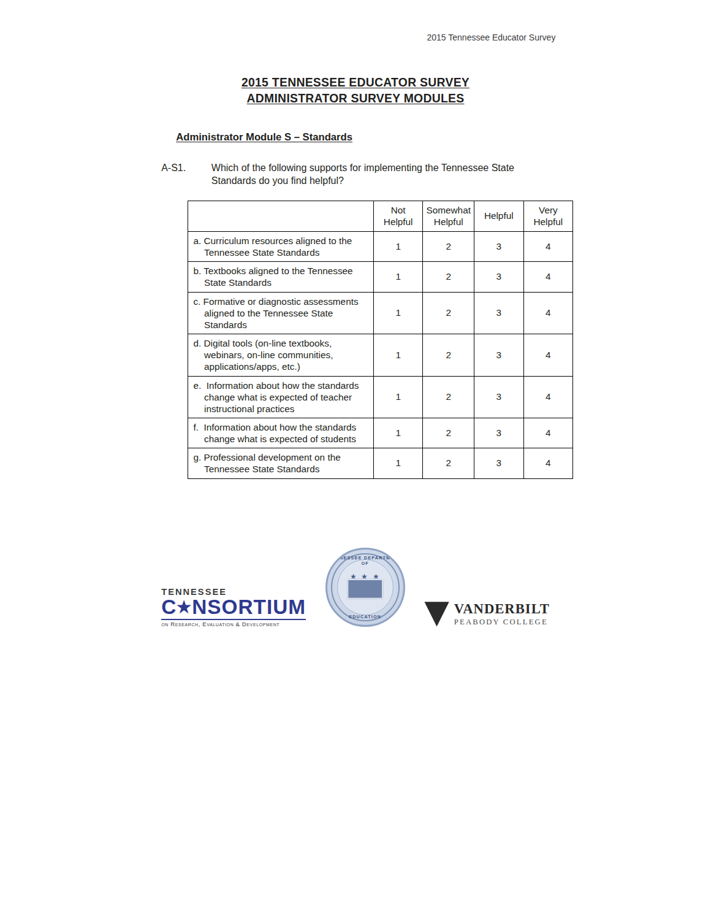2015 Tennessee Educator Survey
2015 TENNESSEE EDUCATOR SURVEY ADMINISTRATOR SURVEY MODULES
Administrator Module S – Standards
A-S1.
Which of the following supports for implementing the Tennessee State Standards do you find helpful?
| | Not Helpful | Somewhat Helpful | Helpful | Very Helpful |
| --- | --- | --- | --- | --- |
| a. Curriculum resources aligned to the Tennessee State Standards | 1 | 2 | 3 | 4 |
| b. Textbooks aligned to the Tennessee State Standards | 1 | 2 | 3 | 4 |
| c. Formative or diagnostic assessments aligned to the Tennessee State Standards | 1 | 2 | 3 | 4 |
| d. Digital tools (on-line textbooks, webinars, on-line communities, applications/apps, etc.) | 1 | 2 | 3 | 4 |
| e. Information about how the standards change what is expected of teacher instructional practices | 1 | 2 | 3 | 4 |
| f. Information about how the standards change what is expected of students | 1 | 2 | 3 | 4 |
| g. Professional development on the Tennessee State Standards | 1 | 2 | 3 | 4 |
TENNESSEE
C★NSORTIUM
on Research, Evaluation & Development
TENNESSEE DEPARTMENT OF
★ ★ ★
EDUCATION
VANDERBILT
PEABODY COLLEGE